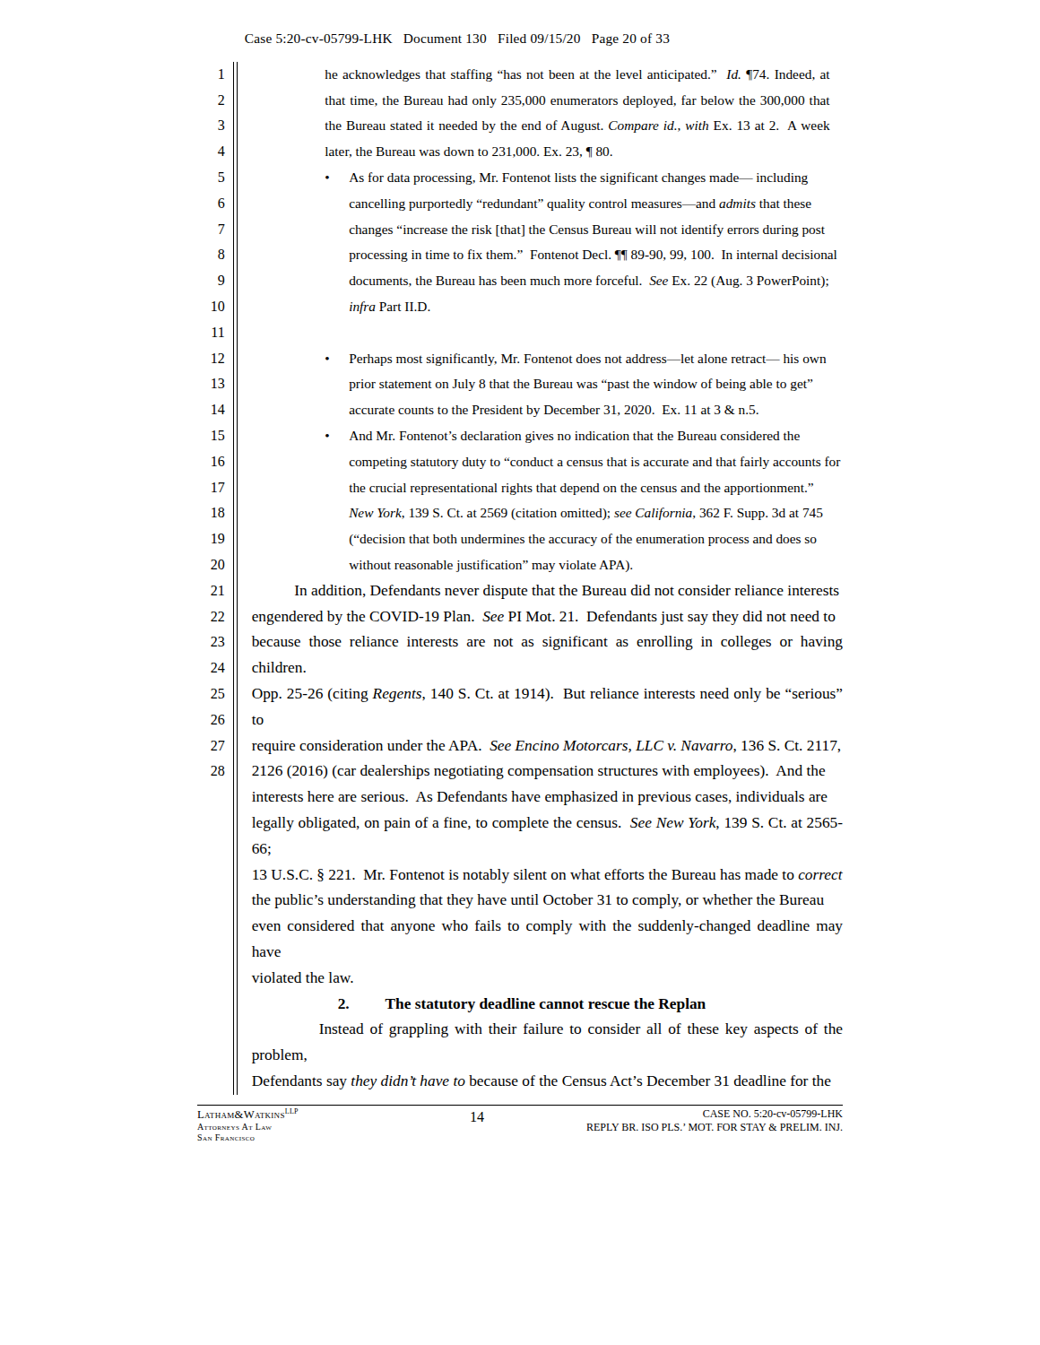Case 5:20-cv-05799-LHK Document 130 Filed 09/15/20 Page 20 of 33
1
2
3
4
5
6
7
8
9
10
11
12
13
14
15
16
17
18
19
20
21
22
23
24
25
26
27
28
he acknowledges that staffing “has not been at the level anticipated.” Id. ¶74. Indeed, at that time, the Bureau had only 235,000 enumerators deployed, far below the 300,000 that the Bureau stated it needed by the end of August. Compare id., with Ex. 13 at 2. A week later, the Bureau was down to 231,000. Ex. 23, ¶ 80.
As for data processing, Mr. Fontenot lists the significant changes made— including cancelling purportedly “redundant” quality control measures—and admits that these changes “increase the risk [that] the Census Bureau will not identify errors during post processing in time to fix them.” Fontenot Decl. ¶¶ 89-90, 99, 100. In internal decisional documents, the Bureau has been much more forceful. See Ex. 22 (Aug. 3 PowerPoint); infra Part II.D.
Perhaps most significantly, Mr. Fontenot does not address—let alone retract— his own prior statement on July 8 that the Bureau was “past the window of being able to get” accurate counts to the President by December 31, 2020. Ex. 11 at 3 & n.5.
And Mr. Fontenot’s declaration gives no indication that the Bureau considered the competing statutory duty to “conduct a census that is accurate and that fairly accounts for the crucial representational rights that depend on the census and the apportionment.” New York, 139 S. Ct. at 2569 (citation omitted); see California, 362 F. Supp. 3d at 745 (“decision that both undermines the accuracy of the enumeration process and does so without reasonable justification” may violate APA).
In addition, Defendants never dispute that the Bureau did not consider reliance interests
engendered by the COVID-19 Plan. See PI Mot. 21. Defendants just say they did not need to
because those reliance interests are not as significant as enrolling in colleges or having children.
Opp. 25-26 (citing Regents, 140 S. Ct. at 1914). But reliance interests need only be “serious” to
require consideration under the APA. See Encino Motorcars, LLC v. Navarro, 136 S. Ct. 2117,
2126 (2016) (car dealerships negotiating compensation structures with employees). And the
interests here are serious. As Defendants have emphasized in previous cases, individuals are
legally obligated, on pain of a fine, to complete the census. See New York, 139 S. Ct. at 2565-66;
13 U.S.C. § 221. Mr. Fontenot is notably silent on what efforts the Bureau has made to correct
the public’s understanding that they have until October 31 to comply, or whether the Bureau
even considered that anyone who fails to comply with the suddenly-changed deadline may have
violated the law.
2. The statutory deadline cannot rescue the Replan
Instead of grappling with their failure to consider all of these key aspects of the problem,
Defendants say they didn’t have to because of the Census Act’s December 31 deadline for the
Latham&WatkinsLLP
Attorneys At Law
San Francisco
14
CASE NO. 5:20-cv-05799-LHK
REPLY BR. ISO PLS.’ MOT. FOR STAY & PRELIM. INJ.